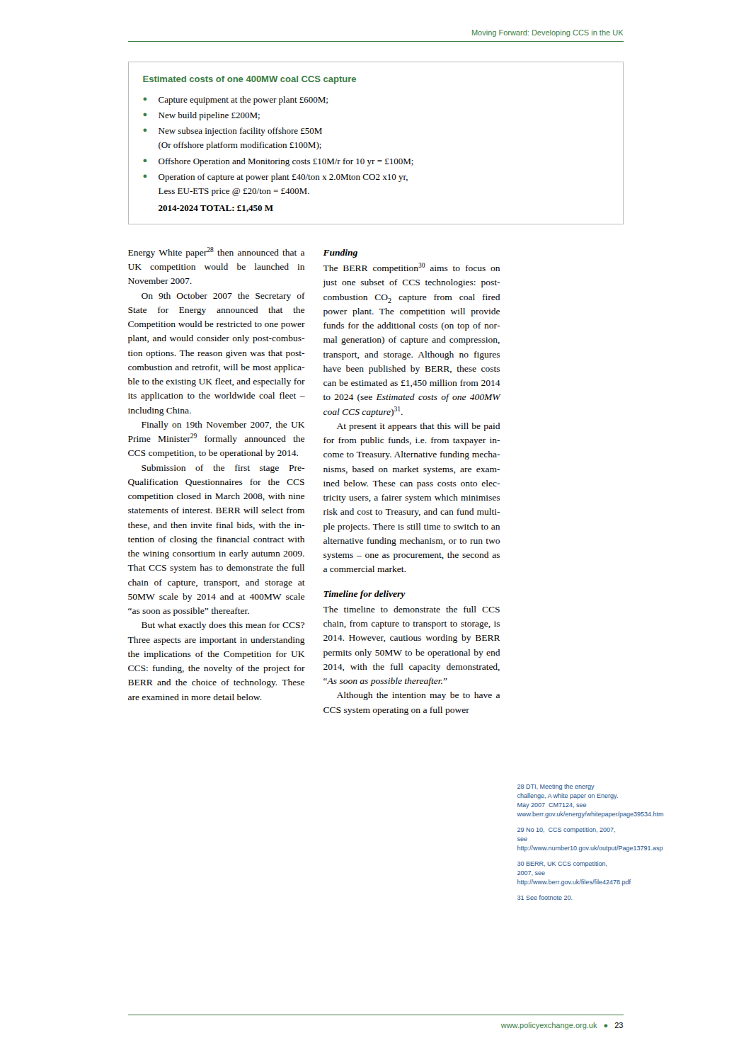Moving Forward: Developing CCS in the UK
Estimated costs of one 400MW coal CCS capture
Capture equipment at the power plant £600M;
New build pipeline £200M;
New subsea injection facility offshore £50M
(Or offshore platform modification £100M);
Offshore Operation and Monitoring costs £10M/r for 10 yr = £100M;
Operation of capture at power plant £40/ton x 2.0Mton CO2 x10 yr,
Less EU-ETS price @ £20/ton = £400M.
2014-2024 TOTAL: £1,450 M
Energy White paper28 then announced that a UK competition would be launched in November 2007.
On 9th October 2007 the Secretary of State for Energy announced that the Competition would be restricted to one power plant, and would consider only post-combustion options. The reason given was that post-combustion and retrofit, will be most applicable to the existing UK fleet, and especially for its application to the worldwide coal fleet – including China.
Finally on 19th November 2007, the UK Prime Minister29 formally announced the CCS competition, to be operational by 2014.
Submission of the first stage Pre-Qualification Questionnaires for the CCS competition closed in March 2008, with nine statements of interest. BERR will select from these, and then invite final bids, with the intention of closing the financial contract with the wining consortium in early autumn 2009. That CCS system has to demonstrate the full chain of capture, transport, and storage at 50MW scale by 2014 and at 400MW scale “as soon as possible” thereafter.
But what exactly does this mean for CCS? Three aspects are important in understanding the implications of the Competition for UK CCS: funding, the novelty of the project for BERR and the choice of technology. These are examined in more detail below.
Funding
The BERR competition30 aims to focus on just one subset of CCS technologies: post-combustion CO2 capture from coal fired power plant. The competition will provide funds for the additional costs (on top of normal generation) of capture and compression, transport, and storage. Although no figures have been published by BERR, these costs can be estimated as £1,450 million from 2014 to 2024 (see Estimated costs of one 400MW coal CCS capture)31.
At present it appears that this will be paid for from public funds, i.e. from taxpayer income to Treasury. Alternative funding mechanisms, based on market systems, are examined below. These can pass costs onto electricity users, a fairer system which minimises risk and cost to Treasury, and can fund multiple projects. There is still time to switch to an alternative funding mechanism, or to run two systems – one as procurement, the second as a commercial market.
Timeline for delivery
The timeline to demonstrate the full CCS chain, from capture to transport to storage, is 2014. However, cautious wording by BERR permits only 50MW to be operational by end 2014, with the full capacity demonstrated, “As soon as possible thereafter.”
Although the intention may be to have a CCS system operating on a full power
28 DTI, Meeting the energy challenge, A white paper on Energy. May 2007 CM7124, see www.berr.gov.uk/energy/whitepaper/page39534.htm
29 No 10, CCS competition, 2007, see http://www.number10.gov.uk/output/Page13791.asp
30 BERR, UK CCS competition, 2007, see http://www.berr.gov.uk/files/file42478.pdf
31 See footnote 20.
www.policyexchange.org.uk ● 23